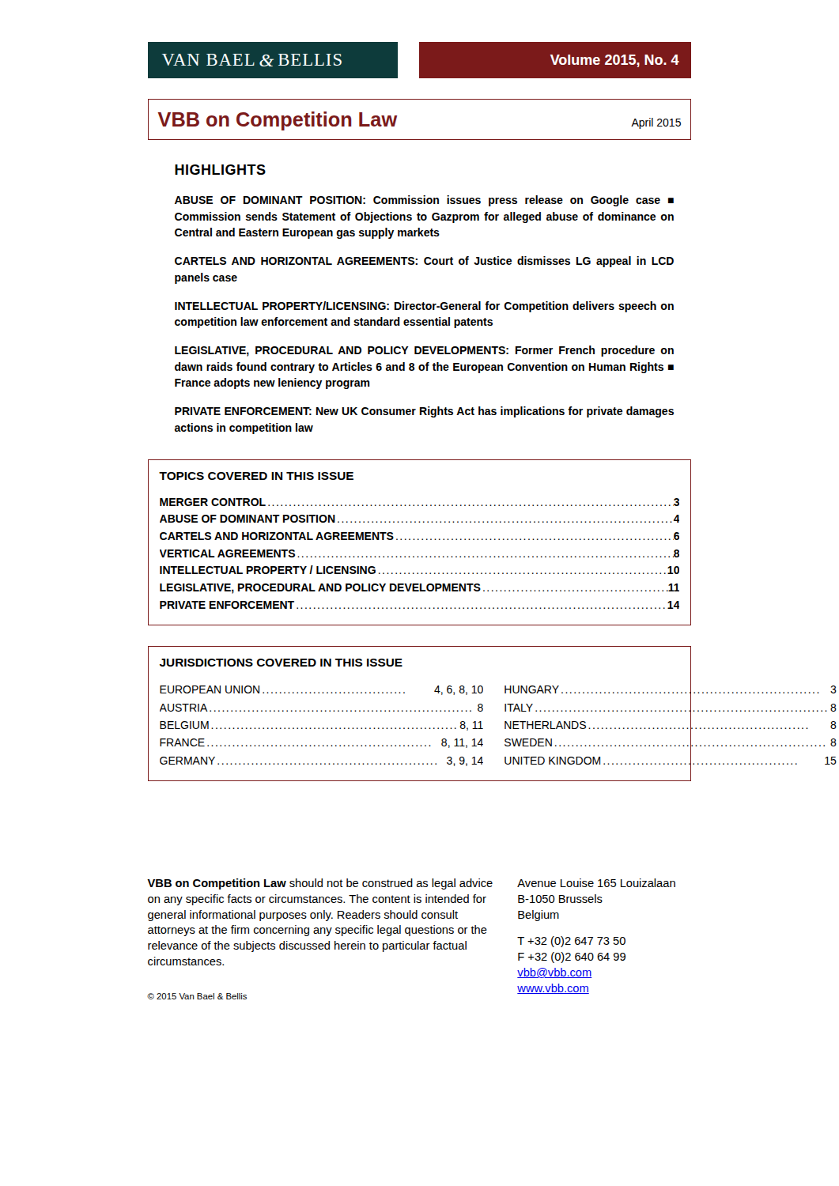VAN BAEL & BELLIS
Volume 2015, No. 4
VBB on Competition Law
April 2015
HIGHLIGHTS
ABUSE OF DOMINANT POSITION: Commission issues press release on Google case ■ Commission sends Statement of Objections to Gazprom for alleged abuse of dominance on Central and Eastern European gas supply markets
CARTELS AND HORIZONTAL AGREEMENTS: Court of Justice dismisses LG appeal in LCD panels case
INTELLECTUAL PROPERTY/LICENSING: Director-General for Competition delivers speech on competition law enforcement and standard essential patents
LEGISLATIVE, PROCEDURAL AND POLICY DEVELOPMENTS: Former French procedure on dawn raids found contrary to Articles 6 and 8 of the European Convention on Human Rights ■ France adopts new leniency program
PRIVATE ENFORCEMENT: New UK Consumer Rights Act has implications for private damages actions in competition law
TOPICS COVERED IN THIS ISSUE
MERGER CONTROL........................................................................................................................................... 3
ABUSE OF DOMINANT POSITION......................................................................................................................... 4
CARTELS AND HORIZONTAL AGREEMENTS............................................................................................. 6
VERTICAL AGREEMENTS....................................................................................................................... 8
INTELLECTUAL PROPERTY / LICENSING................................................................................................. 10
LEGISLATIVE, PROCEDURAL AND POLICY DEVELOPMENTS................................................................. 11
PRIVATE ENFORCEMENT....................................................................................................................... 14
JURISDICTIONS COVERED IN THIS ISSUE
EUROPEAN UNION.................................. 4, 6, 8, 10
AUSTRIA.............................................................. 8
BELGIUM.......................................................... 8, 11
FRANCE..................................................... 8, 11, 14
GERMANY.................................................... 3, 9, 14
HUNGARY............................................................. 3
ITALY..................................................................... 8
NETHERLANDS.................................................... 8
SWEDEN................................................................ 8
UNITED KINGDOM.............................................. 15
VBB on Competition Law should not be construed as legal advice on any specific facts or circumstances. The content is intended for general informational purposes only. Readers should consult attorneys at the firm concerning any specific legal questions or the relevance of the subjects discussed herein to particular factual circumstances.
© 2015 Van Bael & Bellis
Avenue Louise 165 Louizalaan
B-1050 Brussels
Belgium
T +32 (0)2 647 73 50
F +32 (0)2 640 64 99
vbb@vbb.com
www.vbb.com